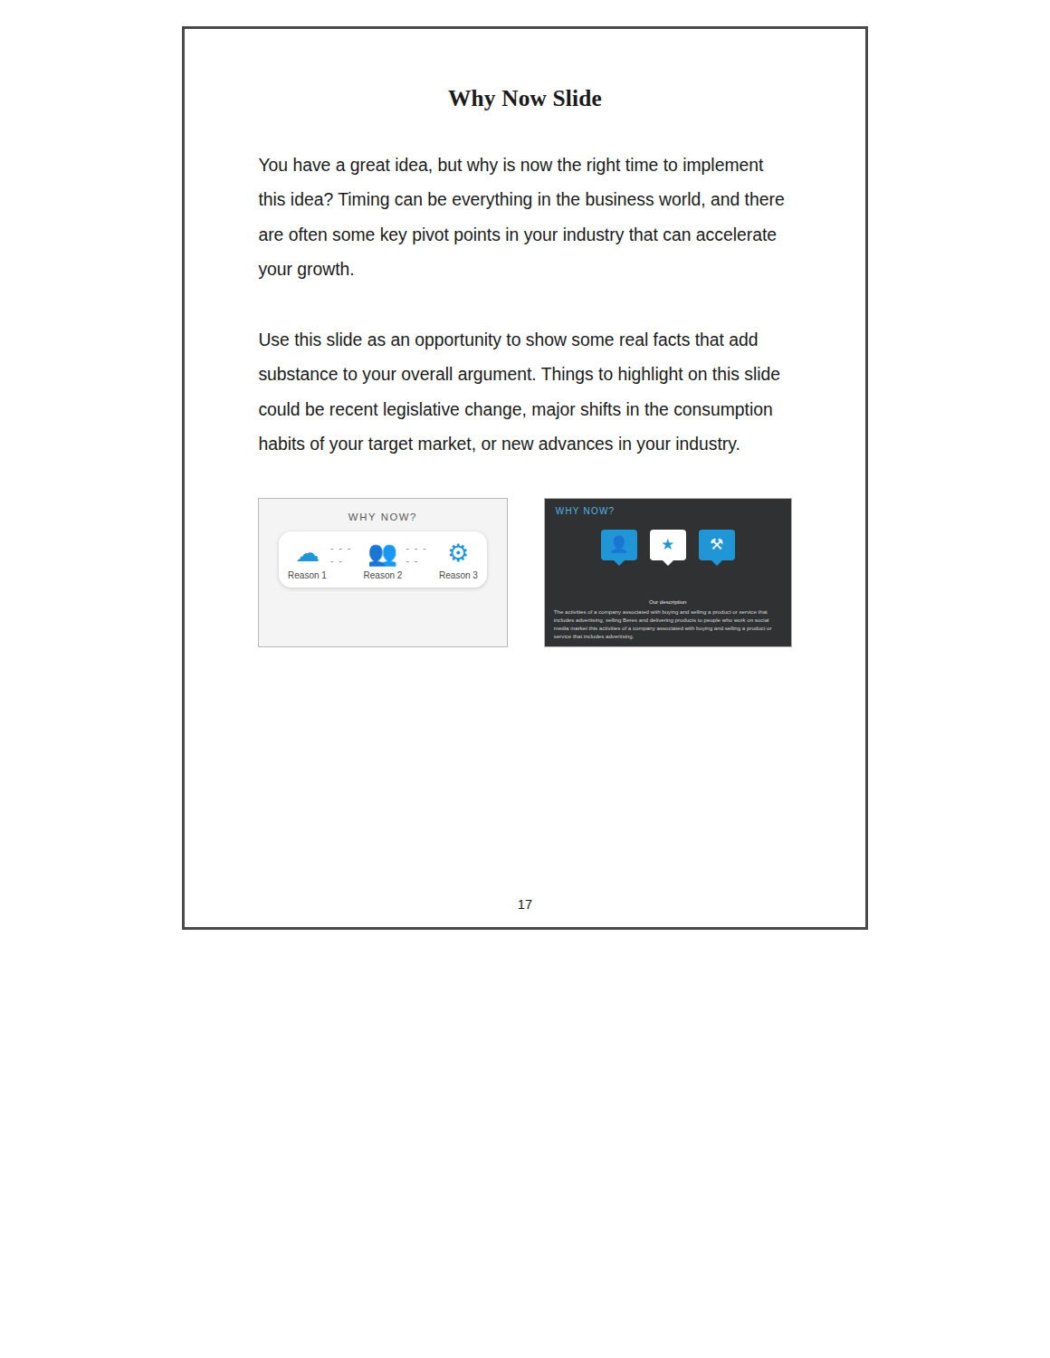Why Now Slide
You have a great idea, but why is now the right time to implement this idea? Timing can be everything in the business world, and there are often some key pivot points in your industry that can accelerate your growth.
Use this slide as an opportunity to show some real facts that add substance to your overall argument. Things to highlight on this slide could be recent legislative change, major shifts in the consumption habits of your target market, or new advances in your industry.
WHY NOW?
☁
Reason 1
- - - - -
👥
Reason 2
- - - - -
⚙
Reason 3
WHY NOW?
👤
★
⚒
Our description The activities of a company associated with buying and selling a product or service that includes advertising, selling Beres and delivering products to people who work on social media market this activities of a company associated with buying and selling a product or service that includes advertising.
17